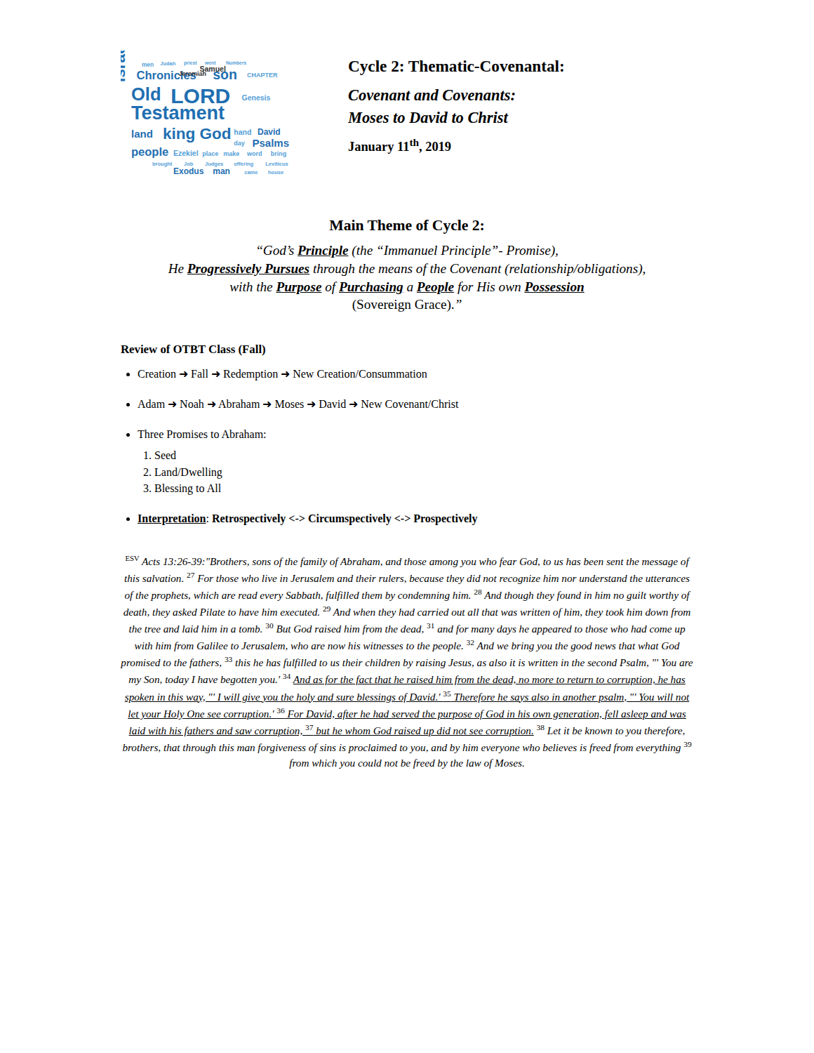Cycle 2: Thematic-Covenantal:
Covenant and Covenants:
Moses to David to Christ
January 11th, 2019
Main Theme of Cycle 2:
“God’s Principle (the “Immanuel Principle”- Promise),
He Progressively Pursues through the means of the Covenant (relationship/obligations),
with the Purpose of Purchasing a People for His own Possession
(Sovereign Grace).”
Review of OTBT Class (Fall)
Creation ➜ Fall ➜ Redemption ➜ New Creation/Consummation
Adam ➜ Noah ➜ Abraham ➜ Moses ➜ David ➜ New Covenant/Christ
Three Promises to Abraham:
Seed
Land/Dwelling
Blessing to All
Interpretation: Retrospectively <-> Circumspectively <-> Prospectively
ESV Acts 13:26-39:"Brothers, sons of the family of Abraham, and those among you who fear God, to us has been sent the message of this salvation. 27 For those who live in Jerusalem and their rulers, because they did not recognize him nor understand the utterances of the prophets, which are read every Sabbath, fulfilled them by condemning him. 28 And though they found in him no guilt worthy of death, they asked Pilate to have him executed. 29 And when they had carried out all that was written of him, they took him down from the tree and laid him in a tomb. 30 But God raised him from the dead, 31 and for many days he appeared to those who had come up with him from Galilee to Jerusalem, who are now his witnesses to the people. 32 And we bring you the good news that what God promised to the fathers, 33 this he has fulfilled to us their children by raising Jesus, as also it is written in the second Psalm, "' You are my Son, today I have begotten you.' 34 And as for the fact that he raised him from the dead, no more to return to corruption, he has spoken in this way, "' I will give you the holy and sure blessings of David.' 35 Therefore he says also in another psalm, "' You will not let your Holy One see corruption.' 36 For David, after he had served the purpose of God in his own generation, fell asleep and was laid with his fathers and saw corruption, 37 but he whom God raised up did not see corruption. 38 Let it be known to you therefore, brothers, that through this man forgiveness of sins is proclaimed to you, and by him everyone who believes is freed from everything 39 from which you could not be freed by the law of Moses.